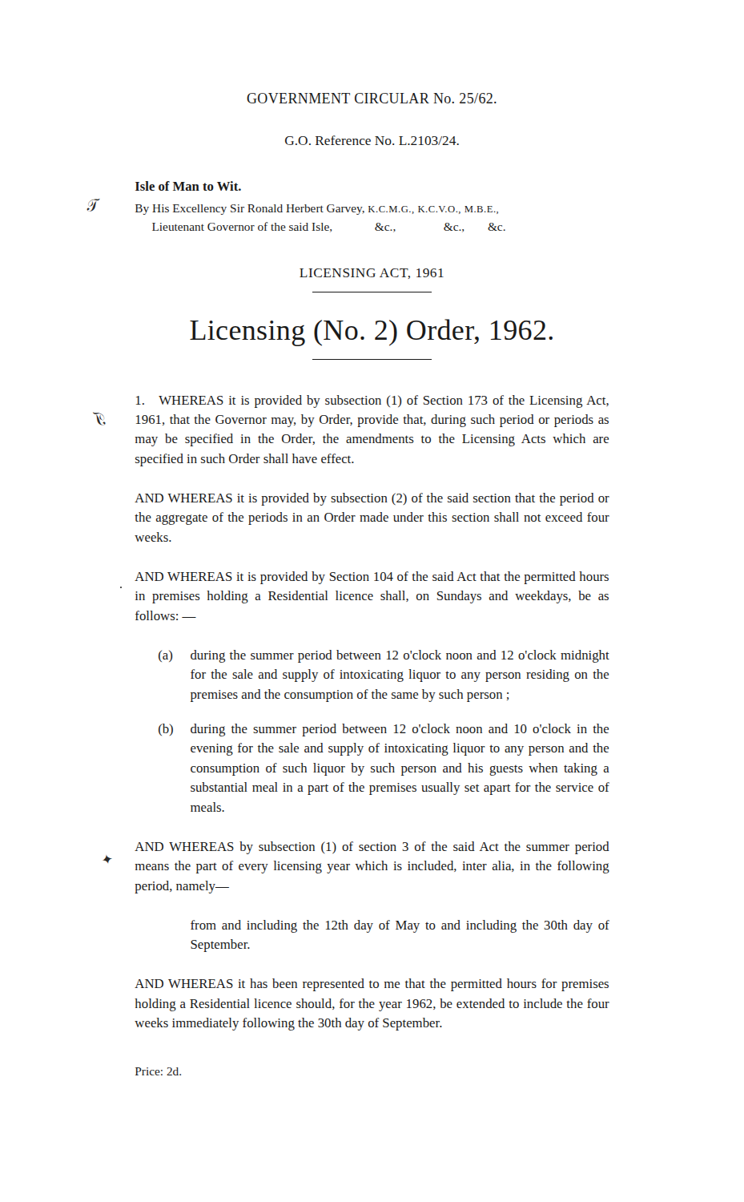𝒯
𝒯
✦
GOVERNMENT CIRCULAR No. 25/62.
G.O. Reference No. L.2103/24.
Isle of Man to Wit.
By His Excellency Sir Ronald Herbert Garvey, K.C.M.G., K.C.V.O., M.B.E., Lieutenant Governor of the said Isle, &c., &c., &c.
LICENSING ACT, 1961
Licensing (No. 2) Order, 1962.
1. WHEREAS it is provided by subsection (1) of Section 173 of the Licensing Act, 1961, that the Governor may, by Order, provide that, during such period or periods as may be specified in the Order, the amendments to the Licensing Acts which are specified in such Order shall have effect.
AND WHEREAS it is provided by subsection (2) of the said section that the period or the aggregate of the periods in an Order made under this section shall not exceed four weeks.
AND WHEREAS it is provided by Section 104 of the said Act that the permitted hours in premises holding a Residential licence shall, on Sundays and weekdays, be as follows: —
(a) during the summer period between 12 o'clock noon and 12 o'clock midnight for the sale and supply of intoxicating liquor to any person residing on the premises and the consumption of the same by such person ;
(b) during the summer period between 12 o'clock noon and 10 o'clock in the evening for the sale and supply of intoxicating liquor to any person and the consumption of such liquor by such person and his guests when taking a substantial meal in a part of the premises usually set apart for the service of meals.
AND WHEREAS by subsection (1) of section 3 of the said Act the summer period means the part of every licensing year which is included, inter alia, in the following period, namely—
from and including the 12th day of May to and including the 30th day of September.
AND WHEREAS it has been represented to me that the permitted hours for premises holding a Residential licence should, for the year 1962, be extended to include the four weeks immediately following the 30th day of September.
Price: 2d.